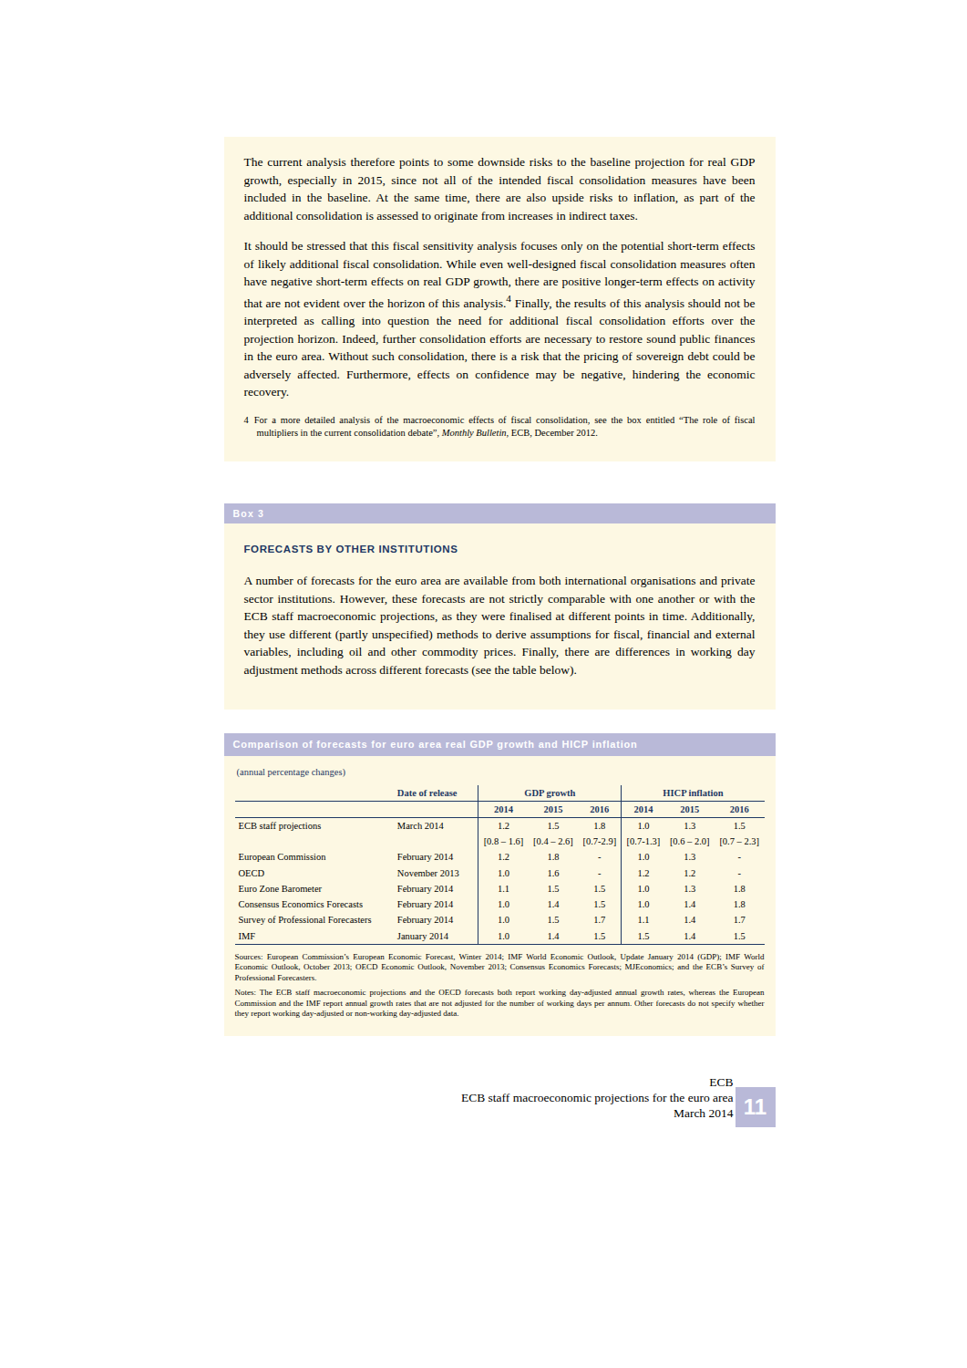The current analysis therefore points to some downside risks to the baseline projection for real GDP growth, especially in 2015, since not all of the intended fiscal consolidation measures have been included in the baseline. At the same time, there are also upside risks to inflation, as part of the additional consolidation is assessed to originate from increases in indirect taxes.
It should be stressed that this fiscal sensitivity analysis focuses only on the potential short-term effects of likely additional fiscal consolidation. While even well-designed fiscal consolidation measures often have negative short-term effects on real GDP growth, there are positive longer-term effects on activity that are not evident over the horizon of this analysis.4 Finally, the results of this analysis should not be interpreted as calling into question the need for additional fiscal consolidation efforts over the projection horizon. Indeed, further consolidation efforts are necessary to restore sound public finances in the euro area. Without such consolidation, there is a risk that the pricing of sovereign debt could be adversely affected. Furthermore, effects on confidence may be negative, hindering the economic recovery.
4 For a more detailed analysis of the macroeconomic effects of fiscal consolidation, see the box entitled “The role of fiscal multipliers in the current consolidation debate”, Monthly Bulletin, ECB, December 2012.
Box 3
FORECASTS BY OTHER INSTITUTIONS
A number of forecasts for the euro area are available from both international organisations and private sector institutions. However, these forecasts are not strictly comparable with one another or with the ECB staff macroeconomic projections, as they were finalised at different points in time. Additionally, they use different (partly unspecified) methods to derive assumptions for fiscal, financial and external variables, including oil and other commodity prices. Finally, there are differences in working day adjustment methods across different forecasts (see the table below).
Comparison of forecasts for euro area real GDP growth and HICP inflation
(annual percentage changes)
| | Date of release | GDP growth | HICP inflation |
| --- | --- | --- | --- |
| | | 2014 | 2015 | 2016 | 2014 | 2015 | 2016 |
| ECB staff projections | March 2014 | 1.2 | 1.5 | 1.8 | 1.0 | 1.3 | 1.5 |
| | | [0.8 – 1.6] | [0.4 – 2.6] | [0.7-2.9] | [0.7-1.3] | [0.6 – 2.0] | [0.7 – 2.3] |
| European Commission | February 2014 | 1.2 | 1.8 | - | 1.0 | 1.3 | - |
| OECD | November 2013 | 1.0 | 1.6 | - | 1.2 | 1.2 | - |
| Euro Zone Barometer | February 2014 | 1.1 | 1.5 | 1.5 | 1.0 | 1.3 | 1.8 |
| Consensus Economics Forecasts | February 2014 | 1.0 | 1.4 | 1.5 | 1.0 | 1.4 | 1.8 |
| Survey of Professional Forecasters | February 2014 | 1.0 | 1.5 | 1.7 | 1.1 | 1.4 | 1.7 |
| IMF | January 2014 | 1.0 | 1.4 | 1.5 | 1.5 | 1.4 | 1.5 |
Sources: European Commission’s European Economic Forecast, Winter 2014; IMF World Economic Outlook, Update January 2014 (GDP); IMF World Economic Outlook, October 2013; OECD Economic Outlook, November 2013; Consensus Economics Forecasts; MJEconomics; and the ECB’s Survey of Professional Forecasters.
Notes: The ECB staff macroeconomic projections and the OECD forecasts both report working day-adjusted annual growth rates, whereas the European Commission and the IMF report annual growth rates that are not adjusted for the number of working days per annum. Other forecasts do not specify whether they report working day-adjusted or non-working day-adjusted data.
ECB
ECB staff macroeconomic projections for the euro area
March 2014
11